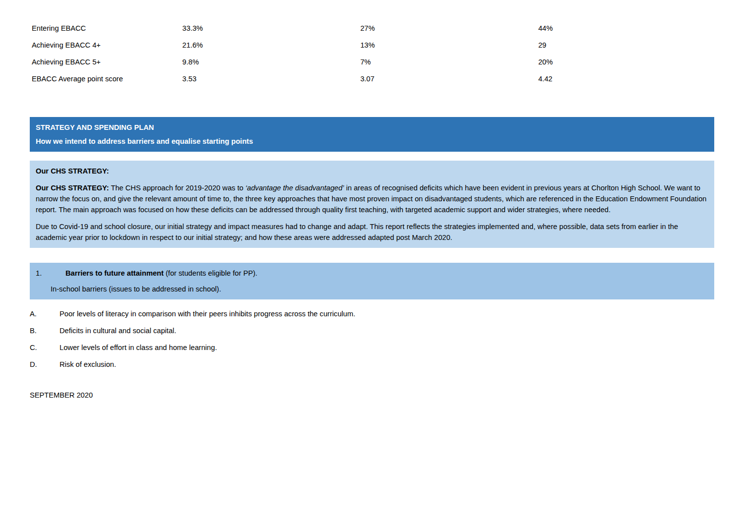| Entering EBACC | 33.3% | 27% | 44% |
| Achieving EBACC 4+ | 21.6% | 13% | 29 |
| Achieving EBACC 5+ | 9.8% | 7% | 20% |
| EBACC Average point score | 3.53 | 3.07 | 4.42 |
STRATEGY AND SPENDING PLAN
How we intend to address barriers and equalise starting points
Our CHS STRATEGY:
Our CHS STRATEGY: The CHS approach for 2019-2020 was to ‘advantage the disadvantaged’ in areas of recognised deficits which have been evident in previous years at Chorlton High School. We want to narrow the focus on, and give the relevant amount of time to, the three key approaches that have most proven impact on disadvantaged students, which are referenced in the Education Endowment Foundation report. The main approach was focused on how these deficits can be addressed through quality first teaching, with targeted academic support and wider strategies, where needed.
Due to Covid-19 and school closure, our initial strategy and impact measures had to change and adapt. This report reflects the strategies implemented and, where possible, data sets from earlier in the academic year prior to lockdown in respect to our initial strategy; and how these areas were addressed adapted post March 2020.
1. Barriers to future attainment (for students eligible for PP).
In-school barriers (issues to be addressed in school).
A. Poor levels of literacy in comparison with their peers inhibits progress across the curriculum.
B. Deficits in cultural and social capital.
C. Lower levels of effort in class and home learning.
D. Risk of exclusion.
SEPTEMBER 2020